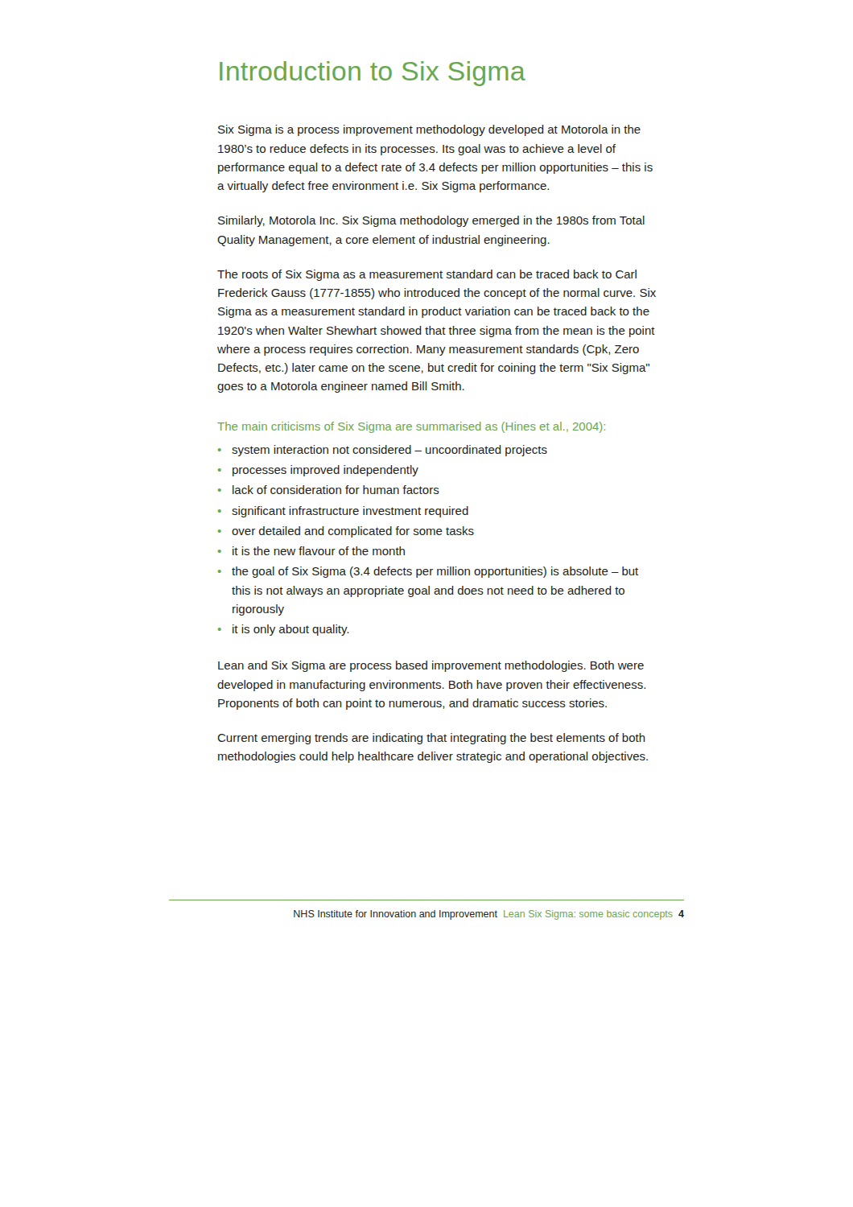Introduction to Six Sigma
Six Sigma is a process improvement methodology developed at Motorola in the 1980’s to reduce defects in its processes. Its goal was to achieve a level of performance equal to a defect rate of 3.4 defects per million opportunities – this is a virtually defect free environment i.e. Six Sigma performance.
Similarly, Motorola Inc. Six Sigma methodology emerged in the 1980s from Total Quality Management, a core element of industrial engineering.
The roots of Six Sigma as a measurement standard can be traced back to Carl Frederick Gauss (1777-1855) who introduced the concept of the normal curve. Six Sigma as a measurement standard in product variation can be traced back to the 1920's when Walter Shewhart showed that three sigma from the mean is the point where a process requires correction. Many measurement standards (Cpk, Zero Defects, etc.) later came on the scene, but credit for coining the term "Six Sigma" goes to a Motorola engineer named Bill Smith.
The main criticisms of Six Sigma are summarised as (Hines et al., 2004):
system interaction not considered – uncoordinated projects
processes improved independently
lack of consideration for human factors
significant infrastructure investment required
over detailed and complicated for some tasks
it is the new flavour of the month
the goal of Six Sigma (3.4 defects per million opportunities) is absolute – but this is not always an appropriate goal and does not need to be adhered to rigorously
it is only about quality.
Lean and Six Sigma are process based improvement methodologies. Both were developed in manufacturing environments. Both have proven their effectiveness. Proponents of both can point to numerous, and dramatic success stories.
Current emerging trends are indicating that integrating the best elements of both methodologies could help healthcare deliver strategic and operational objectives.
NHS Institute for Innovation and Improvement Lean Six Sigma: some basic concepts 4